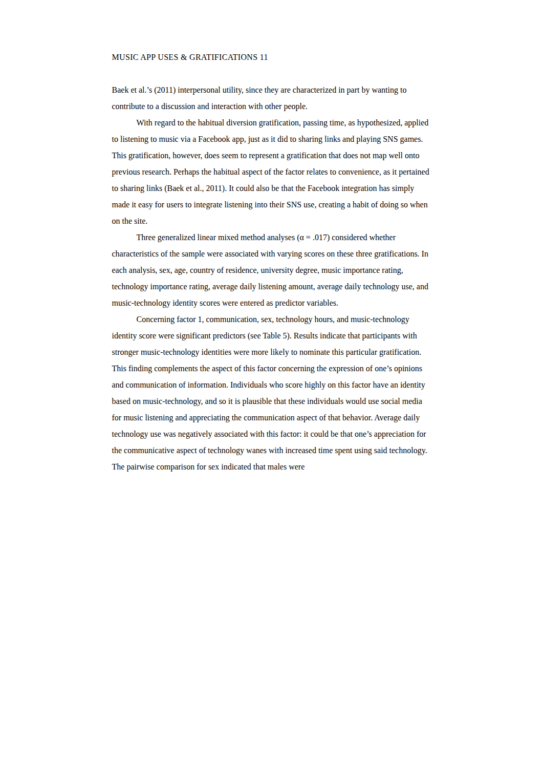MUSIC APP USES & GRATIFICATIONS 11
Baek et al.’s (2011) interpersonal utility, since they are characterized in part by wanting to contribute to a discussion and interaction with other people.
With regard to the habitual diversion gratification, passing time, as hypothesized, applied to listening to music via a Facebook app, just as it did to sharing links and playing SNS games. This gratification, however, does seem to represent a gratification that does not map well onto previous research. Perhaps the habitual aspect of the factor relates to convenience, as it pertained to sharing links (Baek et al., 2011). It could also be that the Facebook integration has simply made it easy for users to integrate listening into their SNS use, creating a habit of doing so when on the site.
Three generalized linear mixed method analyses (α = .017) considered whether characteristics of the sample were associated with varying scores on these three gratifications. In each analysis, sex, age, country of residence, university degree, music importance rating, technology importance rating, average daily listening amount, average daily technology use, and music-technology identity scores were entered as predictor variables.
Concerning factor 1, communication, sex, technology hours, and music-technology identity score were significant predictors (see Table 5). Results indicate that participants with stronger music-technology identities were more likely to nominate this particular gratification. This finding complements the aspect of this factor concerning the expression of one’s opinions and communication of information. Individuals who score highly on this factor have an identity based on music-technology, and so it is plausible that these individuals would use social media for music listening and appreciating the communication aspect of that behavior. Average daily technology use was negatively associated with this factor: it could be that one’s appreciation for the communicative aspect of technology wanes with increased time spent using said technology. The pairwise comparison for sex indicated that males were